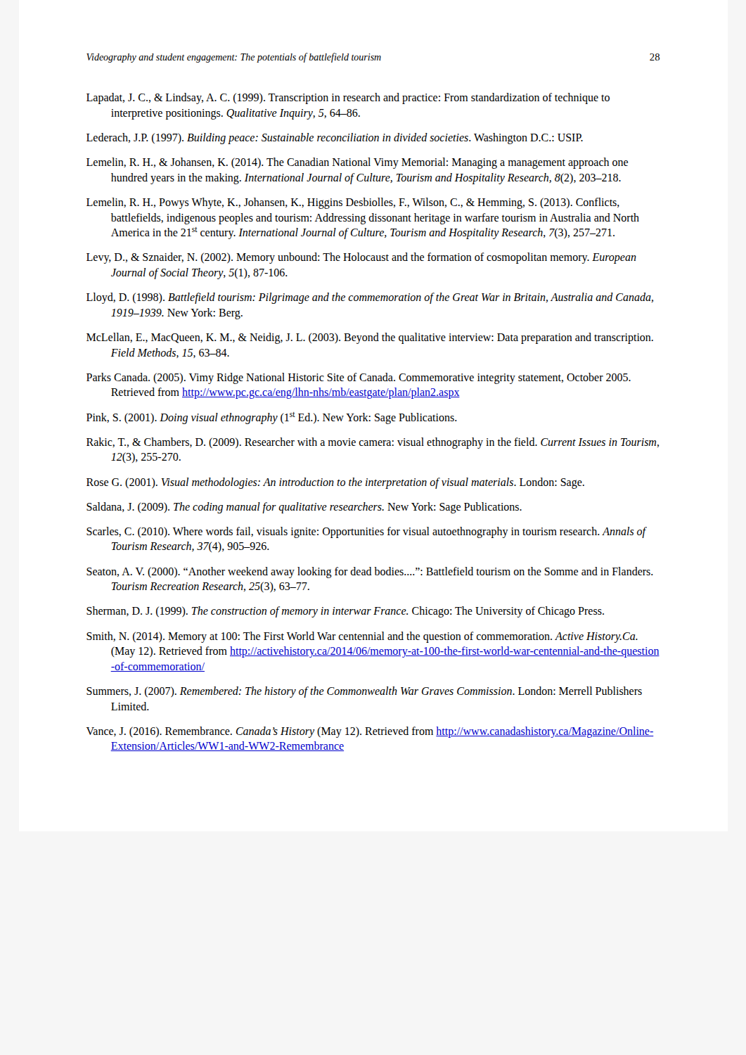Videography and student engagement: The potentials of battlefield tourism 28
Lapadat, J. C., & Lindsay, A. C. (1999). Transcription in research and practice: From standardization of technique to interpretive positionings. Qualitative Inquiry, 5, 64–86.
Lederach, J.P. (1997). Building peace: Sustainable reconciliation in divided societies. Washington D.C.: USIP.
Lemelin, R. H., & Johansen, K. (2014). The Canadian National Vimy Memorial: Managing a management approach one hundred years in the making. International Journal of Culture, Tourism and Hospitality Research, 8(2), 203–218.
Lemelin, R. H., Powys Whyte, K., Johansen, K., Higgins Desbiolles, F., Wilson, C., & Hemming, S. (2013). Conflicts, battlefields, indigenous peoples and tourism: Addressing dissonant heritage in warfare tourism in Australia and North America in the 21st century. International Journal of Culture, Tourism and Hospitality Research, 7(3), 257–271.
Levy, D., & Sznaider, N. (2002). Memory unbound: The Holocaust and the formation of cosmopolitan memory. European Journal of Social Theory, 5(1), 87-106.
Lloyd, D. (1998). Battlefield tourism: Pilgrimage and the commemoration of the Great War in Britain, Australia and Canada, 1919–1939. New York: Berg.
McLellan, E., MacQueen, K. M., & Neidig, J. L. (2003). Beyond the qualitative interview: Data preparation and transcription. Field Methods, 15, 63–84.
Parks Canada. (2005). Vimy Ridge National Historic Site of Canada. Commemorative integrity statement, October 2005. Retrieved from http://www.pc.gc.ca/eng/lhn-nhs/mb/eastgate/plan/plan2.aspx
Pink, S. (2001). Doing visual ethnography (1st Ed.). New York: Sage Publications.
Rakic, T., & Chambers, D. (2009). Researcher with a movie camera: visual ethnography in the field. Current Issues in Tourism, 12(3), 255-270.
Rose G. (2001). Visual methodologies: An introduction to the interpretation of visual materials. London: Sage.
Saldana, J. (2009). The coding manual for qualitative researchers. New York: Sage Publications.
Scarles, C. (2010). Where words fail, visuals ignite: Opportunities for visual autoethnography in tourism research. Annals of Tourism Research, 37(4), 905–926.
Seaton, A. V. (2000). “Another weekend away looking for dead bodies....”: Battlefield tourism on the Somme and in Flanders. Tourism Recreation Research, 25(3), 63–77.
Sherman, D. J. (1999). The construction of memory in interwar France. Chicago: The University of Chicago Press.
Smith, N. (2014). Memory at 100: The First World War centennial and the question of commemoration. Active History.Ca. (May 12). Retrieved from http://activehistory.ca/2014/06/memory-at-100-the-first-world-war-centennial-and-the-question-of-commemoration/
Summers, J. (2007). Remembered: The history of the Commonwealth War Graves Commission. London: Merrell Publishers Limited.
Vance, J. (2016). Remembrance. Canada’s History (May 12). Retrieved from http://www.canadashistory.ca/Magazine/Online-Extension/Articles/WW1-and-WW2-Remembrance